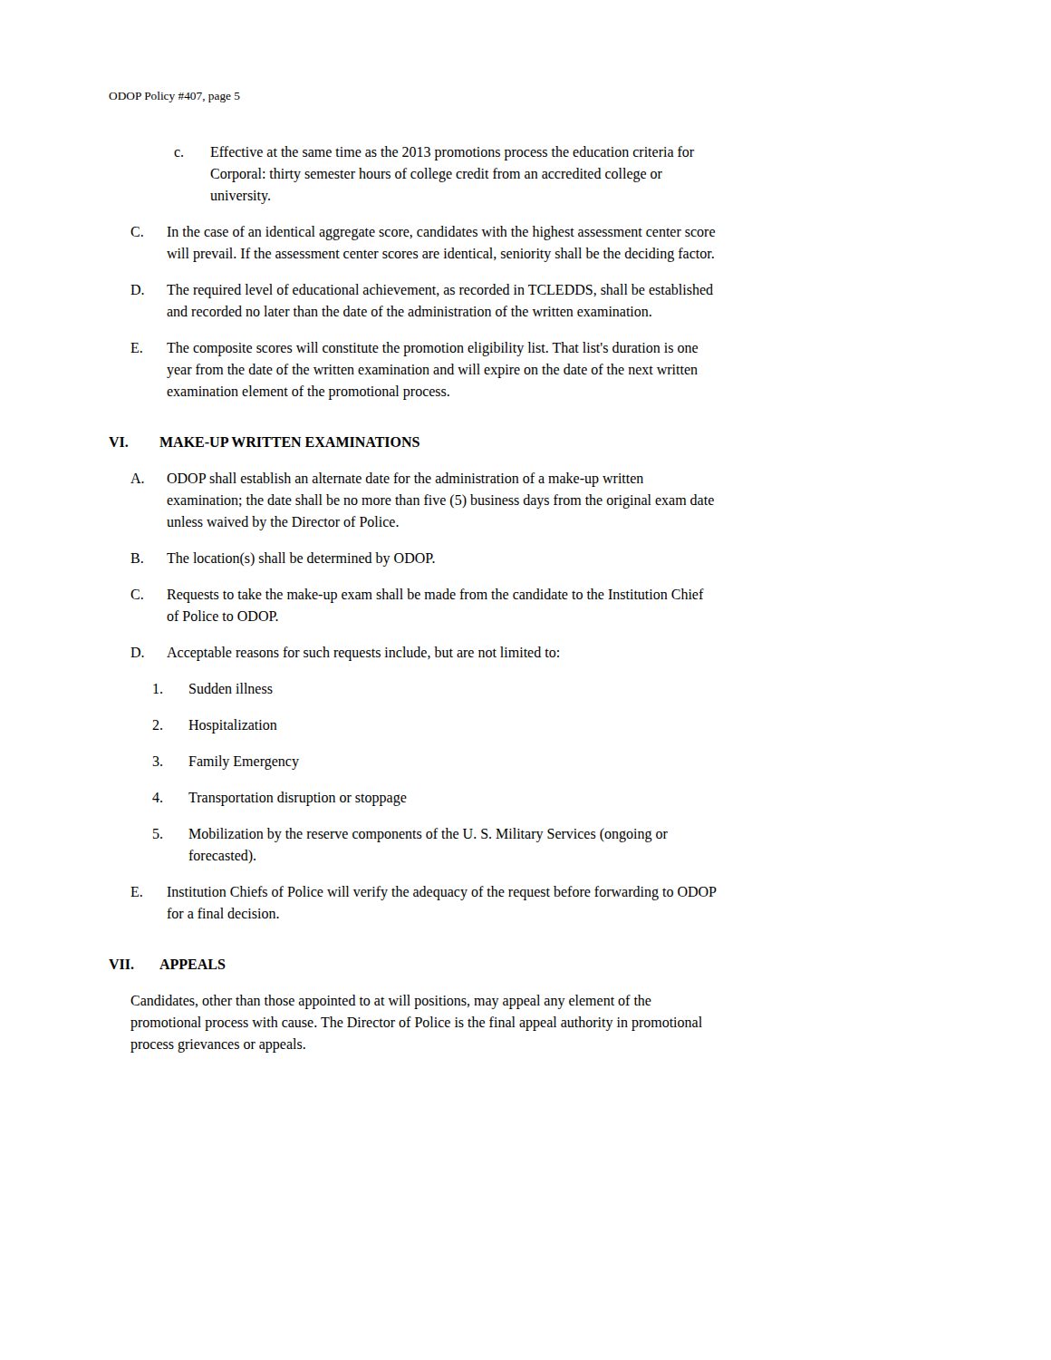ODOP Policy #407, page 5
c. Effective at the same time as the 2013 promotions process the education criteria for Corporal: thirty semester hours of college credit from an accredited college or university.
C. In the case of an identical aggregate score, candidates with the highest assessment center score will prevail. If the assessment center scores are identical, seniority shall be the deciding factor.
D. The required level of educational achievement, as recorded in TCLEDDS, shall be established and recorded no later than the date of the administration of the written examination.
E. The composite scores will constitute the promotion eligibility list. That list's duration is one year from the date of the written examination and will expire on the date of the next written examination element of the promotional process.
VI. MAKE-UP WRITTEN EXAMINATIONS
A. ODOP shall establish an alternate date for the administration of a make-up written examination; the date shall be no more than five (5) business days from the original exam date unless waived by the Director of Police.
B. The location(s) shall be determined by ODOP.
C. Requests to take the make-up exam shall be made from the candidate to the Institution Chief of Police to ODOP.
D. Acceptable reasons for such requests include, but are not limited to:
1. Sudden illness
2. Hospitalization
3. Family Emergency
4. Transportation disruption or stoppage
5. Mobilization by the reserve components of the U. S. Military Services (ongoing or forecasted).
E. Institution Chiefs of Police will verify the adequacy of the request before forwarding to ODOP for a final decision.
VII. APPEALS
Candidates, other than those appointed to at will positions, may appeal any element of the promotional process with cause. The Director of Police is the final appeal authority in promotional process grievances or appeals.